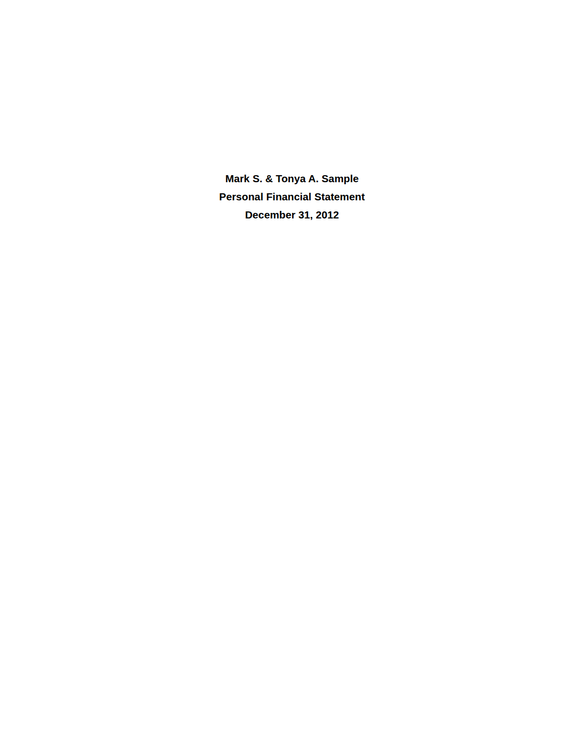Mark S. & Tonya A. Sample
Personal Financial Statement
December 31, 2012